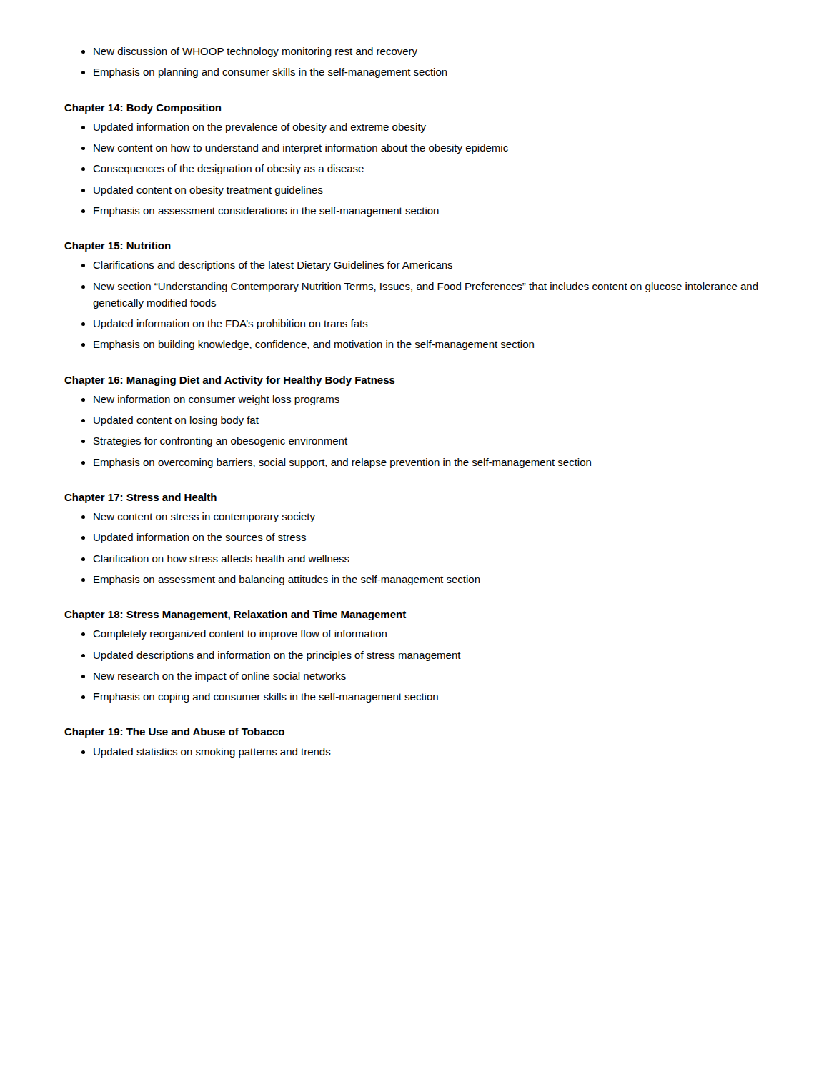New discussion of WHOOP technology monitoring rest and recovery
Emphasis on planning and consumer skills in the self-management section
Chapter 14: Body Composition
Updated information on the prevalence of obesity and extreme obesity
New content on how to understand and interpret information about the obesity epidemic
Consequences of the designation of obesity as a disease
Updated content on obesity treatment guidelines
Emphasis on assessment considerations in the self-management section
Chapter 15: Nutrition
Clarifications and descriptions of the latest Dietary Guidelines for Americans
New section “Understanding Contemporary Nutrition Terms, Issues, and Food Preferences” that includes content on glucose intolerance and genetically modified foods
Updated information on the FDA’s prohibition on trans fats
Emphasis on building knowledge, confidence, and motivation in the self-management section
Chapter 16: Managing Diet and Activity for Healthy Body Fatness
New information on consumer weight loss programs
Updated content on losing body fat
Strategies for confronting an obesogenic environment
Emphasis on overcoming barriers, social support, and relapse prevention in the self-management section
Chapter 17: Stress and Health
New content on stress in contemporary society
Updated information on the sources of stress
Clarification on how stress affects health and wellness
Emphasis on assessment and balancing attitudes in the self-management section
Chapter 18: Stress Management, Relaxation and Time Management
Completely reorganized content to improve flow of information
Updated descriptions and information on the principles of stress management
New research on the impact of online social networks
Emphasis on coping and consumer skills in the self-management section
Chapter 19: The Use and Abuse of Tobacco
Updated statistics on smoking patterns and trends